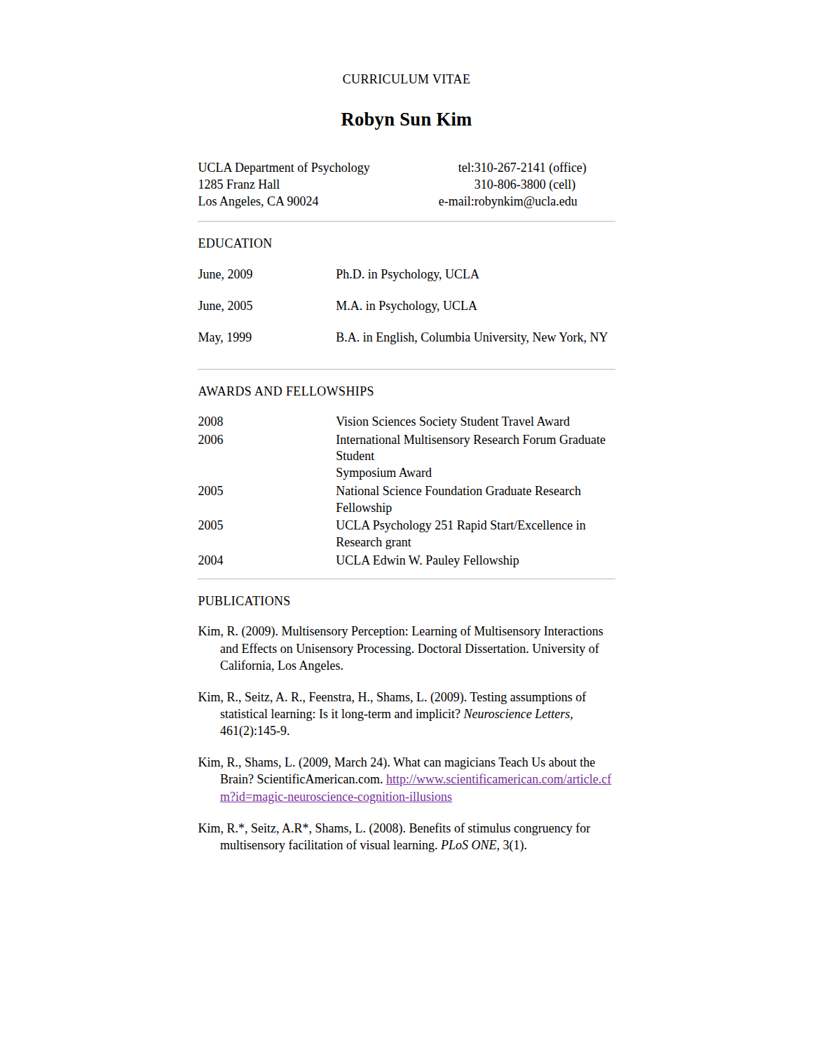CURRICULUM VITAE
Robyn Sun Kim
| UCLA Department of Psychology | tel: | 310-267-2141 (office) |
| 1285 Franz Hall | | 310-806-3800 (cell) |
| Los Angeles, CA 90024 | e-mail: | robynkim@ucla.edu |
EDUCATION
| June, 2009 | Ph.D. in Psychology, UCLA |
| June, 2005 | M.A. in Psychology, UCLA |
| May, 1999 | B.A. in English, Columbia University, New York, NY |
AWARDS AND FELLOWSHIPS
| 2008 | Vision Sciences Society Student Travel Award |
| 2006 | International Multisensory Research Forum Graduate Student Symposium Award |
| 2005 | National Science Foundation Graduate Research Fellowship |
| 2005 | UCLA Psychology 251 Rapid Start/Excellence in Research grant |
| 2004 | UCLA Edwin W. Pauley Fellowship |
PUBLICATIONS
Kim, R. (2009). Multisensory Perception: Learning of Multisensory Interactions and Effects on Unisensory Processing. Doctoral Dissertation. University of California, Los Angeles.
Kim, R., Seitz, A. R., Feenstra, H., Shams, L. (2009). Testing assumptions of statistical learning: Is it long-term and implicit? Neuroscience Letters, 461(2):145-9.
Kim, R., Shams, L. (2009, March 24). What can magicians Teach Us about the Brain? ScientificAmerican.com. http://www.scientificamerican.com/article.cfm?id=magic-neuroscience-cognition-illusions
Kim, R.*, Seitz, A.R*, Shams, L. (2008). Benefits of stimulus congruency for multisensory facilitation of visual learning. PLoS ONE, 3(1).